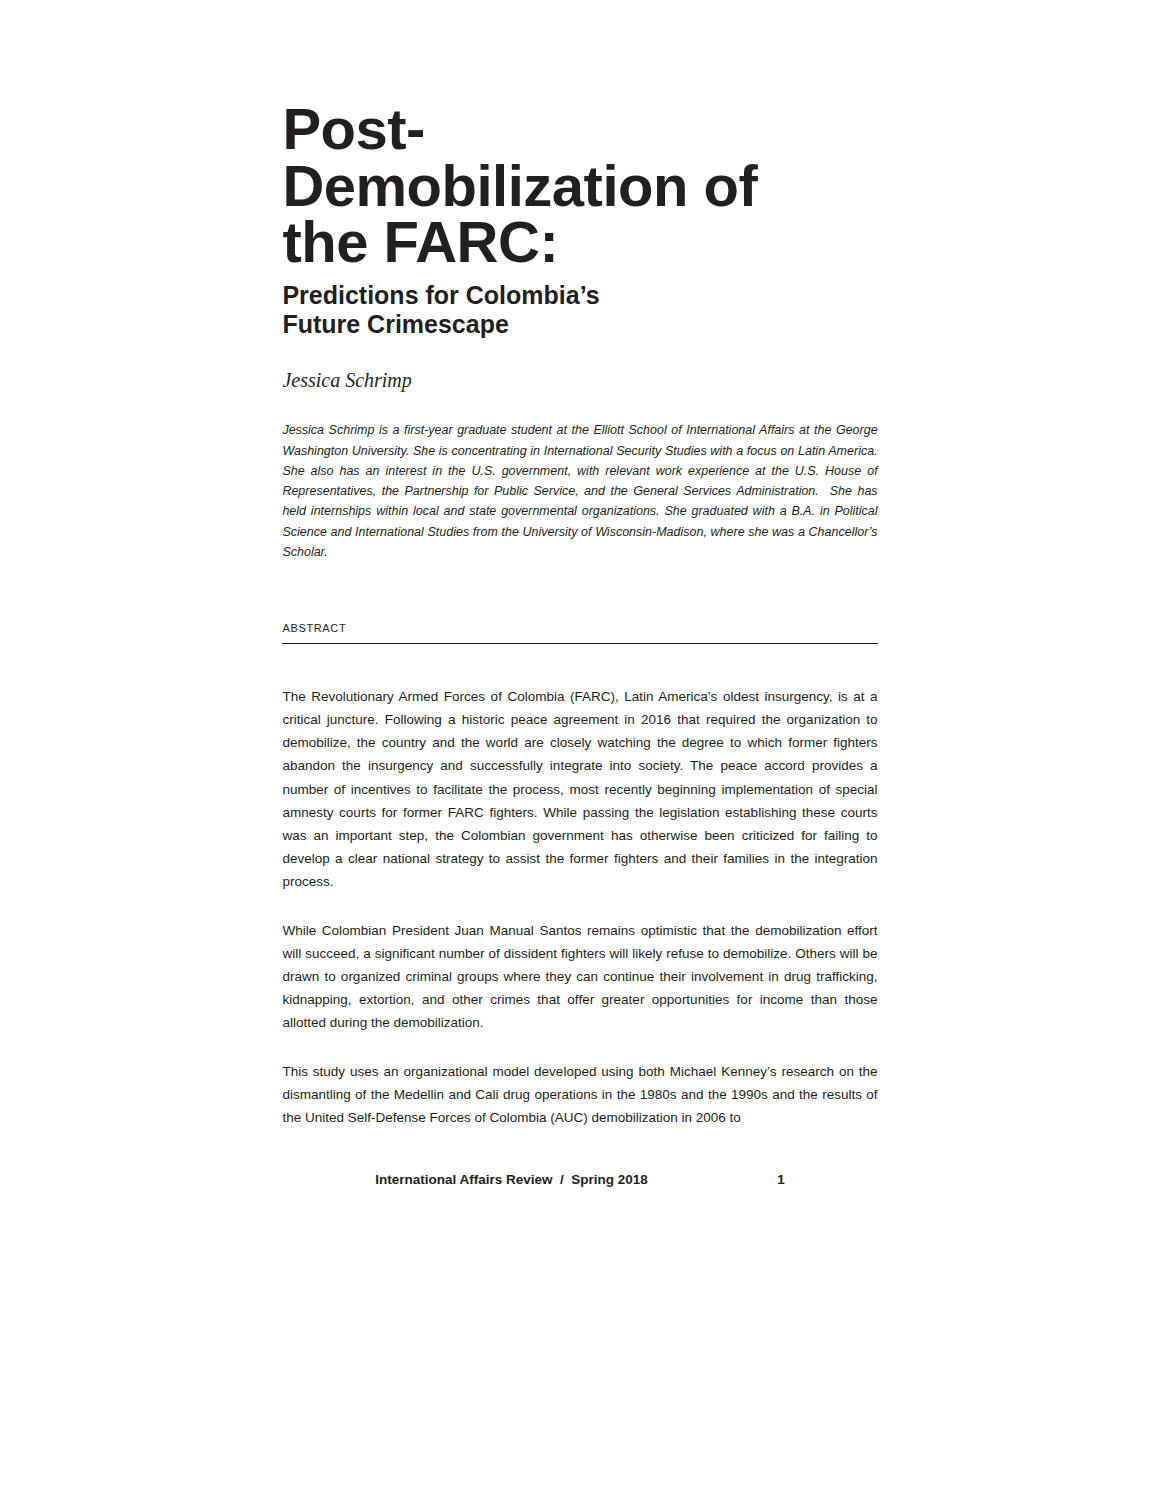Post-Demobilization of the FARC:
Predictions for Colombia’s
Future Crimescape
Jessica Schrimp
Jessica Schrimp is a first-year graduate student at the Elliott School of International Affairs at the George Washington University. She is concentrating in International Security Studies with a focus on Latin America. She also has an interest in the U.S. government, with relevant work experience at the U.S. House of Representatives, the Partnership for Public Service, and the General Services Administration. She has held internships within local and state governmental organizations. She graduated with a B.A. in Political Science and International Studies from the University of Wisconsin-Madison, where she was a Chancellor’s Scholar.
ABSTRACT
The Revolutionary Armed Forces of Colombia (FARC), Latin America’s oldest insurgency, is at a critical juncture. Following a historic peace agreement in 2016 that required the organization to demobilize, the country and the world are closely watching the degree to which former fighters abandon the insurgency and successfully integrate into society. The peace accord provides a number of incentives to facilitate the process, most recently beginning implementation of special amnesty courts for former FARC fighters. While passing the legislation establishing these courts was an important step, the Colombian government has otherwise been criticized for failing to develop a clear national strategy to assist the former fighters and their families in the integration process.
While Colombian President Juan Manual Santos remains optimistic that the demobilization effort will succeed, a significant number of dissident fighters will likely refuse to demobilize. Others will be drawn to organized criminal groups where they can continue their involvement in drug trafficking, kidnapping, extortion, and other crimes that offer greater opportunities for income than those allotted during the demobilization.
This study uses an organizational model developed using both Michael Kenney’s research on the dismantling of the Medellin and Cali drug operations in the 1980s and the 1990s and the results of the United Self-Defense Forces of Colombia (AUC) demobilization in 2006 to
International Affairs Review / Spring 2018 1